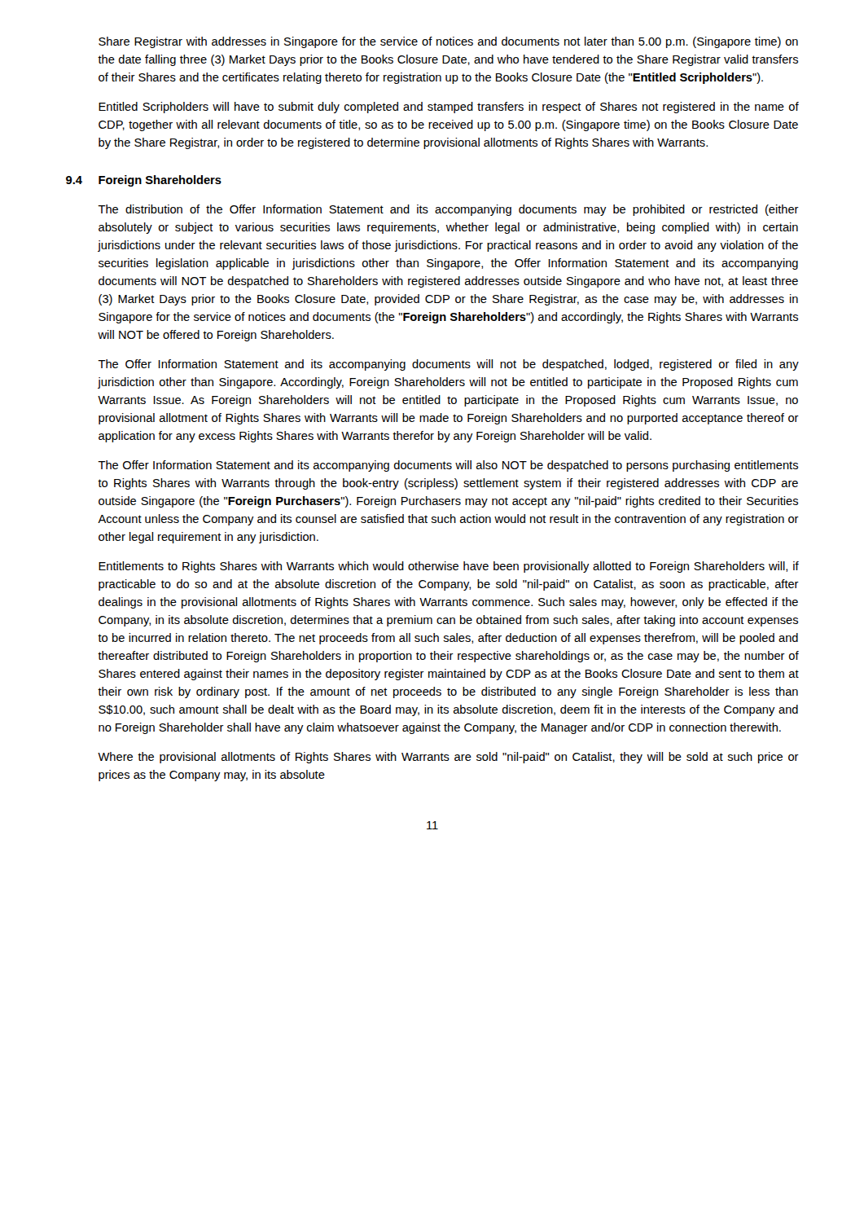Share Registrar with addresses in Singapore for the service of notices and documents not later than 5.00 p.m. (Singapore time) on the date falling three (3) Market Days prior to the Books Closure Date, and who have tendered to the Share Registrar valid transfers of their Shares and the certificates relating thereto for registration up to the Books Closure Date (the "Entitled Scripholders").
Entitled Scripholders will have to submit duly completed and stamped transfers in respect of Shares not registered in the name of CDP, together with all relevant documents of title, so as to be received up to 5.00 p.m. (Singapore time) on the Books Closure Date by the Share Registrar, in order to be registered to determine provisional allotments of Rights Shares with Warrants.
9.4 Foreign Shareholders
The distribution of the Offer Information Statement and its accompanying documents may be prohibited or restricted (either absolutely or subject to various securities laws requirements, whether legal or administrative, being complied with) in certain jurisdictions under the relevant securities laws of those jurisdictions. For practical reasons and in order to avoid any violation of the securities legislation applicable in jurisdictions other than Singapore, the Offer Information Statement and its accompanying documents will NOT be despatched to Shareholders with registered addresses outside Singapore and who have not, at least three (3) Market Days prior to the Books Closure Date, provided CDP or the Share Registrar, as the case may be, with addresses in Singapore for the service of notices and documents (the "Foreign Shareholders") and accordingly, the Rights Shares with Warrants will NOT be offered to Foreign Shareholders.
The Offer Information Statement and its accompanying documents will not be despatched, lodged, registered or filed in any jurisdiction other than Singapore. Accordingly, Foreign Shareholders will not be entitled to participate in the Proposed Rights cum Warrants Issue. As Foreign Shareholders will not be entitled to participate in the Proposed Rights cum Warrants Issue, no provisional allotment of Rights Shares with Warrants will be made to Foreign Shareholders and no purported acceptance thereof or application for any excess Rights Shares with Warrants therefor by any Foreign Shareholder will be valid.
The Offer Information Statement and its accompanying documents will also NOT be despatched to persons purchasing entitlements to Rights Shares with Warrants through the book-entry (scripless) settlement system if their registered addresses with CDP are outside Singapore (the "Foreign Purchasers"). Foreign Purchasers may not accept any "nil-paid" rights credited to their Securities Account unless the Company and its counsel are satisfied that such action would not result in the contravention of any registration or other legal requirement in any jurisdiction.
Entitlements to Rights Shares with Warrants which would otherwise have been provisionally allotted to Foreign Shareholders will, if practicable to do so and at the absolute discretion of the Company, be sold "nil-paid" on Catalist, as soon as practicable, after dealings in the provisional allotments of Rights Shares with Warrants commence. Such sales may, however, only be effected if the Company, in its absolute discretion, determines that a premium can be obtained from such sales, after taking into account expenses to be incurred in relation thereto. The net proceeds from all such sales, after deduction of all expenses therefrom, will be pooled and thereafter distributed to Foreign Shareholders in proportion to their respective shareholdings or, as the case may be, the number of Shares entered against their names in the depository register maintained by CDP as at the Books Closure Date and sent to them at their own risk by ordinary post. If the amount of net proceeds to be distributed to any single Foreign Shareholder is less than S$10.00, such amount shall be dealt with as the Board may, in its absolute discretion, deem fit in the interests of the Company and no Foreign Shareholder shall have any claim whatsoever against the Company, the Manager and/or CDP in connection therewith.
Where the provisional allotments of Rights Shares with Warrants are sold "nil-paid" on Catalist, they will be sold at such price or prices as the Company may, in its absolute
11